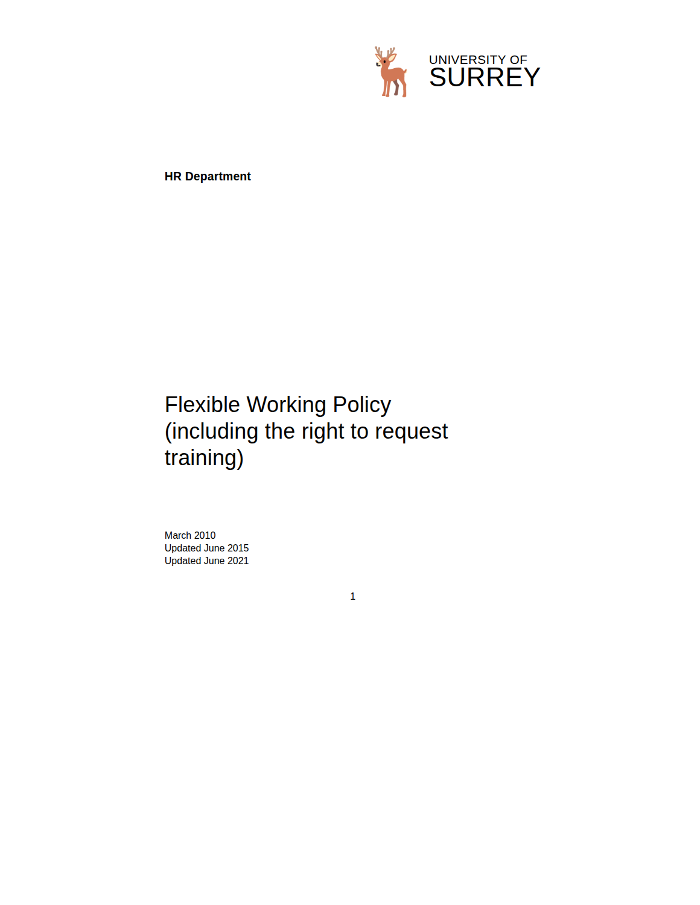🦌
UNIVERSITY OF SURREY
HR Department
Flexible Working Policy
(including the right to request
training)
March 2010
Updated June 2015
Updated June 2021
1